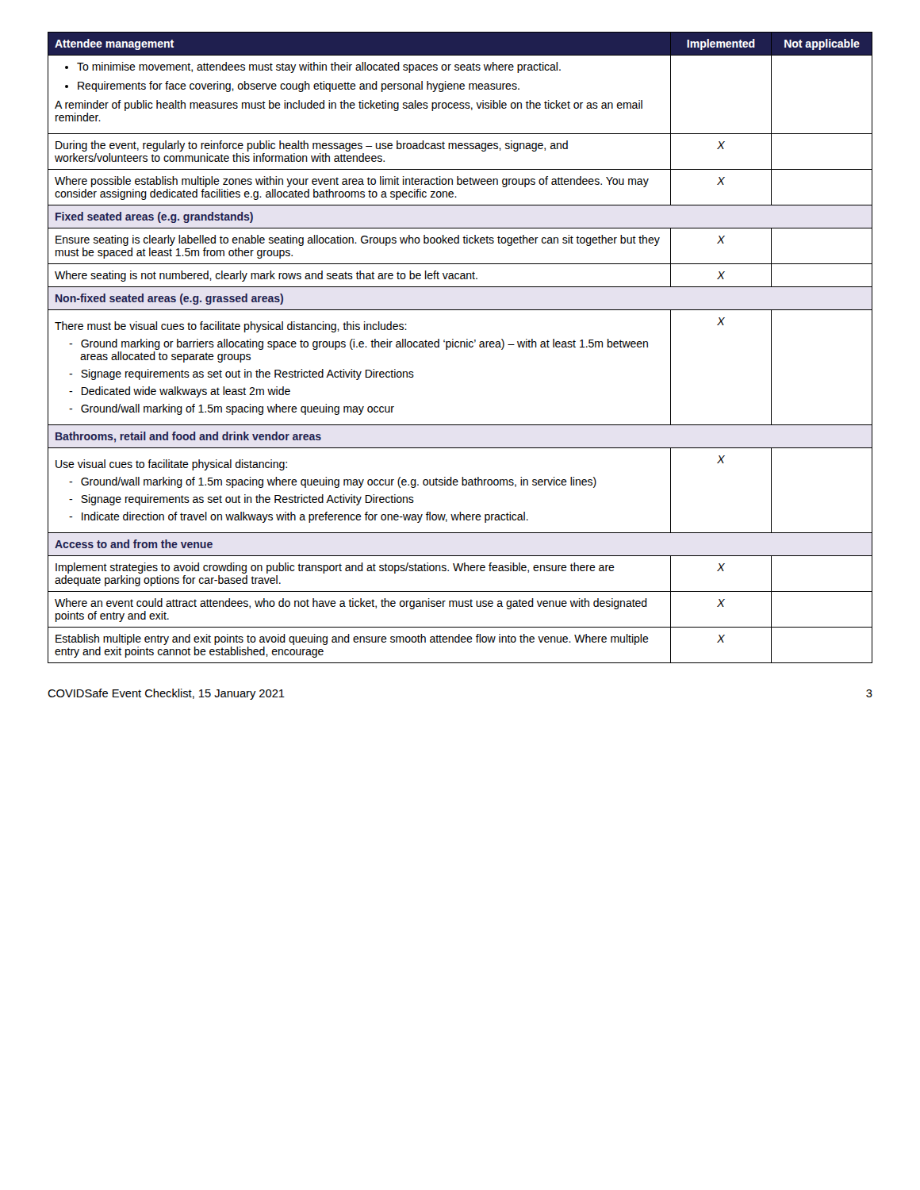| Attendee management | Implemented | Not applicable |
| --- | --- | --- |
| To minimise movement, attendees must stay within their allocated spaces or seats where practical. Requirements for face covering, observe cough etiquette and personal hygiene measures. A reminder of public health measures must be included in the ticketing sales process, visible on the ticket or as an email reminder. | | |
| During the event, regularly to reinforce public health messages – use broadcast messages, signage, and workers/volunteers to communicate this information with attendees. | X | |
| Where possible establish multiple zones within your event area to limit interaction between groups of attendees. You may consider assigning dedicated facilities e.g. allocated bathrooms to a specific zone. | X | |
| Fixed seated areas (e.g. grandstands) |
| Ensure seating is clearly labelled to enable seating allocation. Groups who booked tickets together can sit together but they must be spaced at least 1.5m from other groups. | X | |
| Where seating is not numbered, clearly mark rows and seats that are to be left vacant. | X | |
| Non-fixed seated areas (e.g. grassed areas) |
| There must be visual cues to facilitate physical distancing, this includes: Ground marking or barriers allocating space to groups (i.e. their allocated ‘picnic’ area) – with at least 1.5m between areas allocated to separate groups Signage requirements as set out in the Restricted Activity Directions Dedicated wide walkways at least 2m wide Ground/wall marking of 1.5m spacing where queuing may occur | X | |
| Bathrooms, retail and food and drink vendor areas |
| Use visual cues to facilitate physical distancing: Ground/wall marking of 1.5m spacing where queuing may occur (e.g. outside bathrooms, in service lines) Signage requirements as set out in the Restricted Activity Directions Indicate direction of travel on walkways with a preference for one-way flow, where practical. | X | |
| Access to and from the venue |
| Implement strategies to avoid crowding on public transport and at stops/stations. Where feasible, ensure there are adequate parking options for car-based travel. | X | |
| Where an event could attract attendees, who do not have a ticket, the organiser must use a gated venue with designated points of entry and exit. | X | |
| Establish multiple entry and exit points to avoid queuing and ensure smooth attendee flow into the venue. Where multiple entry and exit points cannot be established, encourage | X | |
COVIDSafe Event Checklist, 15 January 2021
3